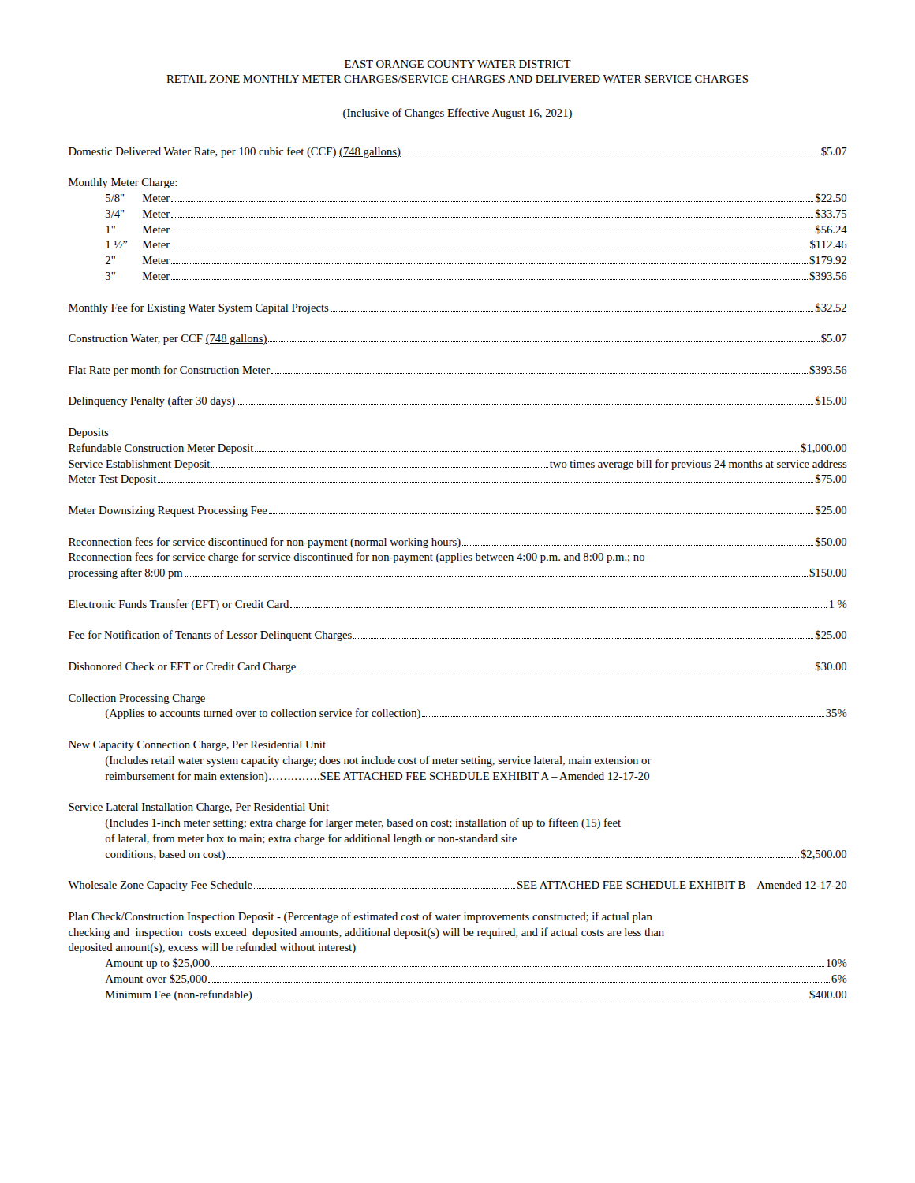EAST ORANGE COUNTY WATER DISTRICT
RETAIL ZONE MONTHLY METER CHARGES/SERVICE CHARGES AND DELIVERED WATER SERVICE CHARGES
(Inclusive of Changes Effective August 16, 2021)
Domestic Delivered Water Rate, per 100 cubic feet (CCF) (748 gallons) $5.07
Monthly Meter Charge:
5/8"Meter $22.50
3/4"Meter $33.75
1"Meter $56.24
1 ½”Meter $112.46
2"Meter $179.92
3"Meter $393.56
Monthly Fee for Existing Water System Capital Projects $32.52
Construction Water, per CCF (748 gallons) $5.07
Flat Rate per month for Construction Meter $393.56
Delinquency Penalty (after 30 days) $15.00
Deposits
Refundable Construction Meter Deposit $1,000.00
Service Establishment Deposit two times average bill for previous 24 months at service address
Meter Test Deposit $75.00
Meter Downsizing Request Processing Fee $25.00
Reconnection fees for service discontinued for non-payment (normal working hours) $50.00
Reconnection fees for service charge for service discontinued for non-payment (applies between 4:00 p.m. and 8:00 p.m.; no
processing after 8:00 pm $150.00
Electronic Funds Transfer (EFT) or Credit Card 1 %
Fee for Notification of Tenants of Lessor Delinquent Charges $25.00
Dishonored Check or EFT or Credit Card Charge $30.00
Collection Processing Charge
(Applies to accounts turned over to collection service for collection) 35%
New Capacity Connection Charge, Per Residential Unit
(Includes retail water system capacity charge; does not include cost of meter setting, service lateral, main extension or
reimbursement for main extension)…….…….SEE ATTACHED FEE SCHEDULE EXHIBIT A – Amended 12-17-20
Service Lateral Installation Charge, Per Residential Unit
(Includes 1-inch meter setting; extra charge for larger meter, based on cost; installation of up to fifteen (15) feet
of lateral, from meter box to main; extra charge for additional length or non-standard site
conditions, based on cost) $2,500.00
Wholesale Zone Capacity Fee Schedule SEE ATTACHED FEE SCHEDULE EXHIBIT B – Amended 12-17-20
Plan Check/Construction Inspection Deposit - (Percentage of estimated cost of water improvements constructed; if actual plan
checking and inspection costs exceed deposited amounts, additional deposit(s) will be required, and if actual costs are less than
deposited amount(s), excess will be refunded without interest)
Amount up to $25,000 10%
Amount over $25,000 6%
Minimum Fee (non-refundable) $400.00